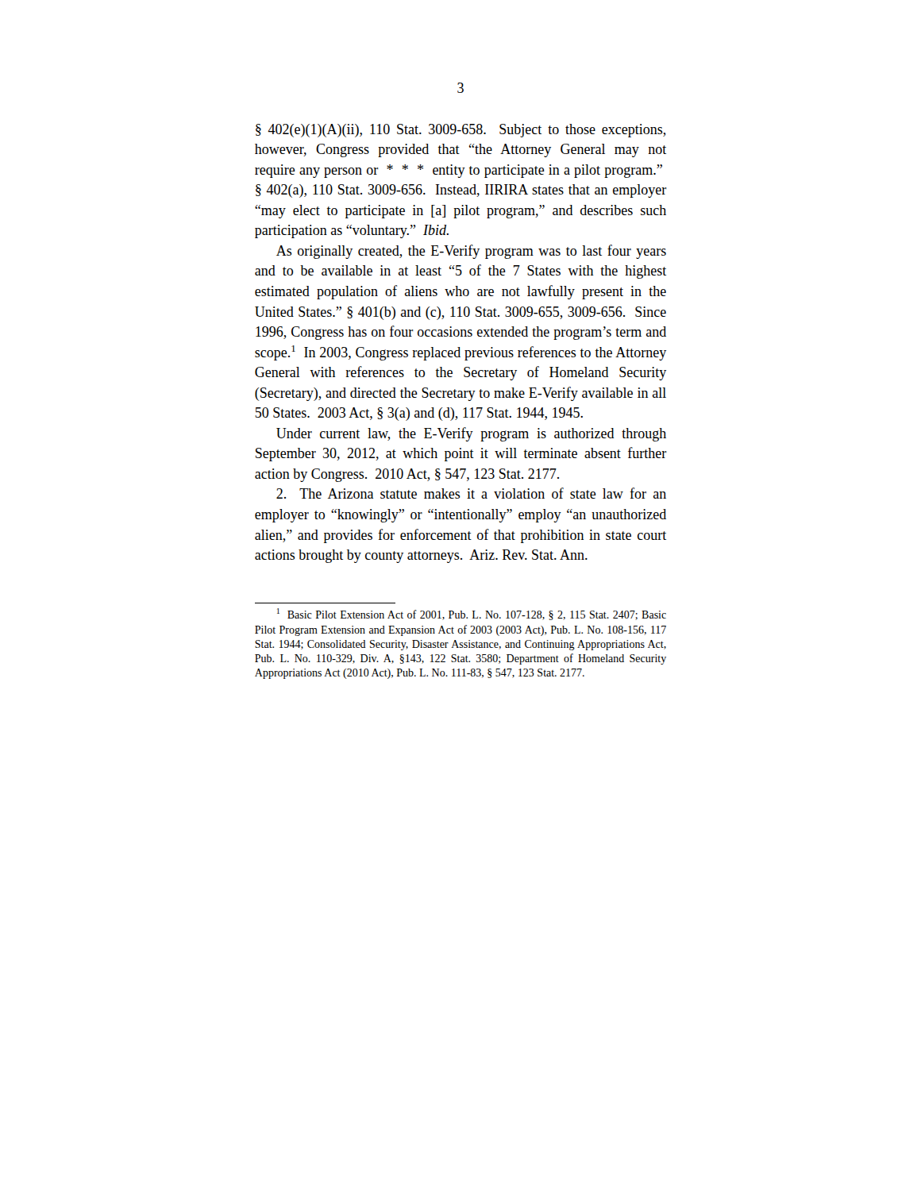3
§ 402(e)(1)(A)(ii), 110 Stat. 3009-658. Subject to those exceptions, however, Congress provided that “the Attorney General may not require any person or * * * entity to participate in a pilot program.” § 402(a), 110 Stat. 3009-656. Instead, IIRIRA states that an employer “may elect to participate in [a] pilot program,” and describes such participation as “voluntary.” Ibid.
As originally created, the E-Verify program was to last four years and to be available in at least “5 of the 7 States with the highest estimated population of aliens who are not lawfully present in the United States.” § 401(b) and (c), 110 Stat. 3009-655, 3009-656. Since 1996, Congress has on four occasions extended the program’s term and scope.1 In 2003, Congress replaced previous references to the Attorney General with references to the Secretary of Homeland Security (Secretary), and directed the Secretary to make E-Verify available in all 50 States. 2003 Act, § 3(a) and (d), 117 Stat. 1944, 1945.
Under current law, the E-Verify program is authorized through September 30, 2012, at which point it will terminate absent further action by Congress. 2010 Act, § 547, 123 Stat. 2177.
2. The Arizona statute makes it a violation of state law for an employer to “knowingly” or “intentionally” employ “an unauthorized alien,” and provides for enforcement of that prohibition in state court actions brought by county attorneys. Ariz. Rev. Stat. Ann.
1 Basic Pilot Extension Act of 2001, Pub. L. No. 107-128, § 2, 115 Stat. 2407; Basic Pilot Program Extension and Expansion Act of 2003 (2003 Act), Pub. L. No. 108-156, 117 Stat. 1944; Consolidated Security, Disaster Assistance, and Continuing Appropriations Act, Pub. L. No. 110-329, Div. A, §143, 122 Stat. 3580; Department of Homeland Security Appropriations Act (2010 Act), Pub. L. No. 111-83, § 547, 123 Stat. 2177.